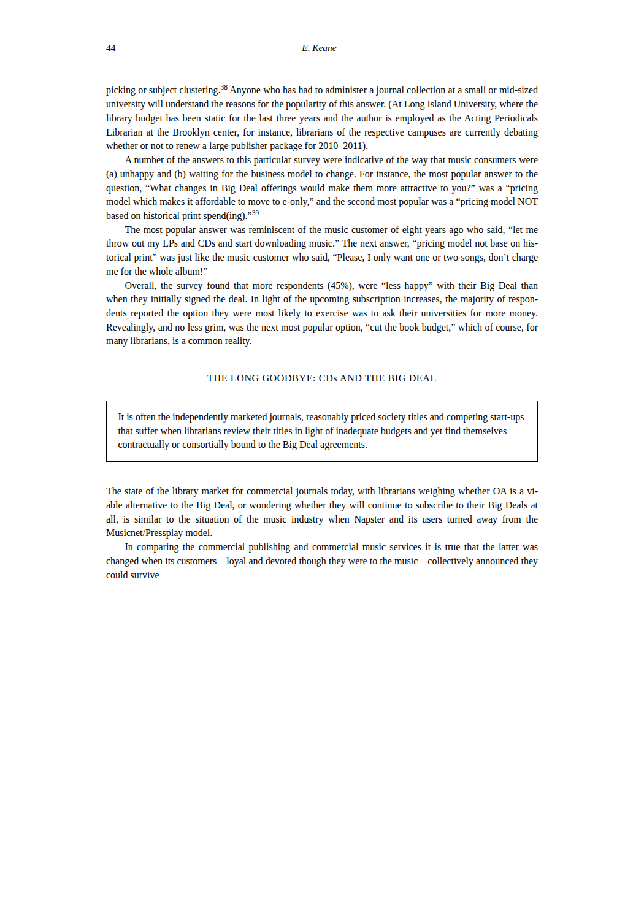44 E. Keane
picking or subject clustering.38 Anyone who has had to administer a journal collection at a small or mid-sized university will understand the reasons for the popularity of this answer. (At Long Island University, where the library budget has been static for the last three years and the author is employed as the Acting Periodicals Librarian at the Brooklyn center, for instance, librarians of the respective campuses are currently debating whether or not to renew a large publisher package for 2010–2011).
A number of the answers to this particular survey were indicative of the way that music consumers were (a) unhappy and (b) waiting for the business model to change. For instance, the most popular answer to the question, “What changes in Big Deal offerings would make them more attractive to you?” was a “pricing model which makes it affordable to move to e-only,” and the second most popular was a “pricing model NOT based on historical print spend(ing).”39
The most popular answer was reminiscent of the music customer of eight years ago who said, “let me throw out my LPs and CDs and start downloading music.” The next answer, “pricing model not base on historical print” was just like the music customer who said, “Please, I only want one or two songs, don’t charge me for the whole album!”
Overall, the survey found that more respondents (45%), were “less happy” with their Big Deal than when they initially signed the deal. In light of the upcoming subscription increases, the majority of respondents reported the option they were most likely to exercise was to ask their universities for more money. Revealingly, and no less grim, was the next most popular option, “cut the book budget,” which of course, for many librarians, is a common reality.
THE LONG GOODBYE: CDs AND THE BIG DEAL
It is often the independently marketed journals, reasonably priced society titles and competing start-ups that suffer when librarians review their titles in light of inadequate budgets and yet find themselves contractually or consortially bound to the Big Deal agreements.
The state of the library market for commercial journals today, with librarians weighing whether OA is a viable alternative to the Big Deal, or wondering whether they will continue to subscribe to their Big Deals at all, is similar to the situation of the music industry when Napster and its users turned away from the Musicnet/Pressplay model.
In comparing the commercial publishing and commercial music services it is true that the latter was changed when its customers—loyal and devoted though they were to the music—collectively announced they could survive